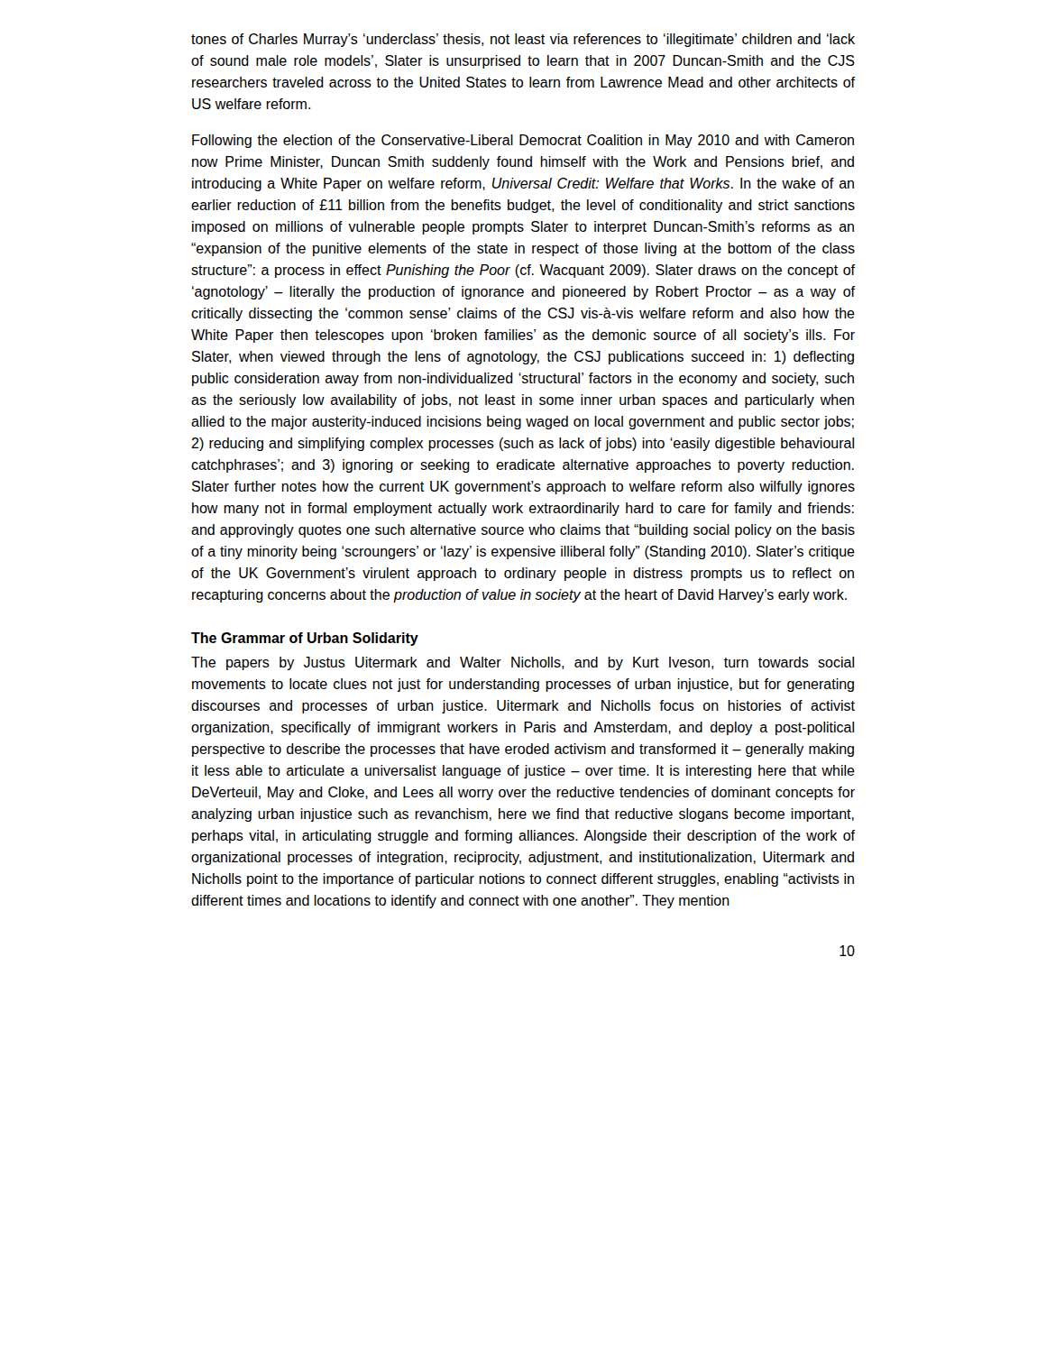tones of Charles Murray’s ‘underclass’ thesis, not least via references to ‘illegitimate’ children and ‘lack of sound male role models’, Slater is unsurprised to learn that in 2007 Duncan-Smith and the CJS researchers traveled across to the United States to learn from Lawrence Mead and other architects of US welfare reform.
Following the election of the Conservative-Liberal Democrat Coalition in May 2010 and with Cameron now Prime Minister, Duncan Smith suddenly found himself with the Work and Pensions brief, and introducing a White Paper on welfare reform, Universal Credit: Welfare that Works. In the wake of an earlier reduction of £11 billion from the benefits budget, the level of conditionality and strict sanctions imposed on millions of vulnerable people prompts Slater to interpret Duncan-Smith’s reforms as an “expansion of the punitive elements of the state in respect of those living at the bottom of the class structure”: a process in effect Punishing the Poor (cf. Wacquant 2009). Slater draws on the concept of ‘agnotology’ – literally the production of ignorance and pioneered by Robert Proctor – as a way of critically dissecting the ‘common sense’ claims of the CSJ vis-à-vis welfare reform and also how the White Paper then telescopes upon ‘broken families’ as the demonic source of all society’s ills. For Slater, when viewed through the lens of agnotology, the CSJ publications succeed in: 1) deflecting public consideration away from non-individualized ‘structural’ factors in the economy and society, such as the seriously low availability of jobs, not least in some inner urban spaces and particularly when allied to the major austerity-induced incisions being waged on local government and public sector jobs; 2) reducing and simplifying complex processes (such as lack of jobs) into ‘easily digestible behavioural catchphrases’; and 3) ignoring or seeking to eradicate alternative approaches to poverty reduction. Slater further notes how the current UK government’s approach to welfare reform also wilfully ignores how many not in formal employment actually work extraordinarily hard to care for family and friends: and approvingly quotes one such alternative source who claims that “building social policy on the basis of a tiny minority being ‘scroungers’ or ‘lazy’ is expensive illiberal folly” (Standing 2010). Slater’s critique of the UK Government’s virulent approach to ordinary people in distress prompts us to reflect on recapturing concerns about the production of value in society at the heart of David Harvey’s early work.
The Grammar of Urban Solidarity
The papers by Justus Uitermark and Walter Nicholls, and by Kurt Iveson, turn towards social movements to locate clues not just for understanding processes of urban injustice, but for generating discourses and processes of urban justice. Uitermark and Nicholls focus on histories of activist organization, specifically of immigrant workers in Paris and Amsterdam, and deploy a post-political perspective to describe the processes that have eroded activism and transformed it – generally making it less able to articulate a universalist language of justice – over time. It is interesting here that while DeVerteuil, May and Cloke, and Lees all worry over the reductive tendencies of dominant concepts for analyzing urban injustice such as revanchism, here we find that reductive slogans become important, perhaps vital, in articulating struggle and forming alliances. Alongside their description of the work of organizational processes of integration, reciprocity, adjustment, and institutionalization, Uitermark and Nicholls point to the importance of particular notions to connect different struggles, enabling “activists in different times and locations to identify and connect with one another”. They mention
10